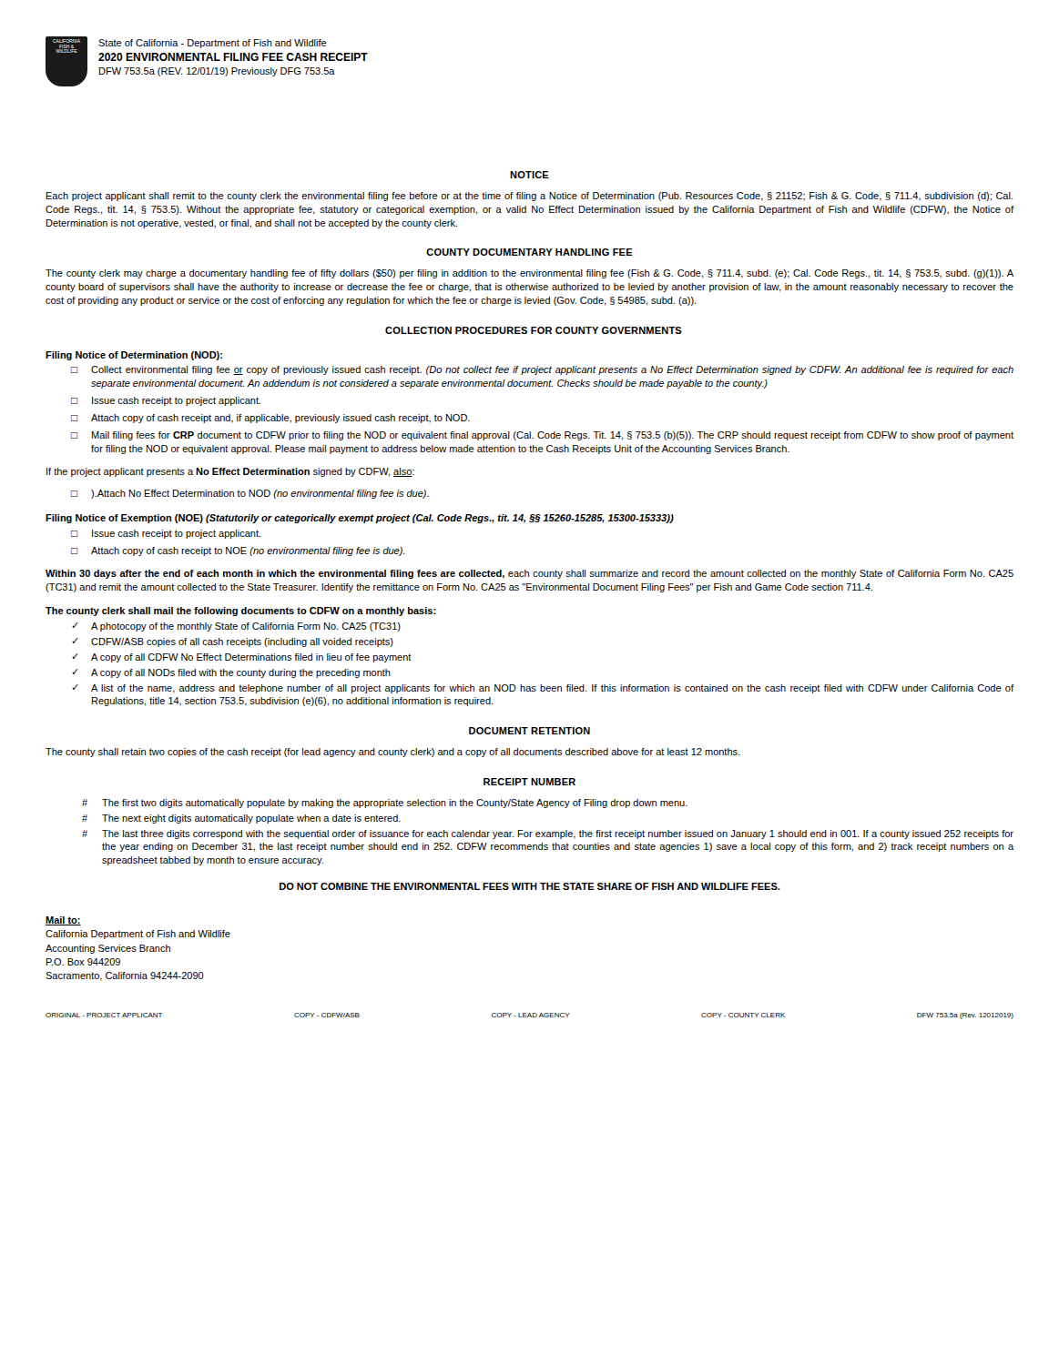CALIFORNIA
FISH &
WILDLIFE
State of California - Department of Fish and Wildlife
2020 ENVIRONMENTAL FILING FEE CASH RECEIPT
DFW 753.5a (REV. 12/01/19) Previously DFG 753.5a
NOTICE
Each project applicant shall remit to the county clerk the environmental filing fee before or at the time of filing a Notice of Determination (Pub. Resources Code, § 21152; Fish & G. Code, § 711.4, subdivision (d); Cal. Code Regs., tit. 14, § 753.5). Without the appropriate fee, statutory or categorical exemption, or a valid No Effect Determination issued by the California Department of Fish and Wildlife (CDFW), the Notice of Determination is not operative, vested, or final, and shall not be accepted by the county clerk.
COUNTY DOCUMENTARY HANDLING FEE
The county clerk may charge a documentary handling fee of fifty dollars ($50) per filing in addition to the environmental filing fee (Fish & G. Code, § 711.4, subd. (e); Cal. Code Regs., tit. 14, § 753.5, subd. (g)(1)). A county board of supervisors shall have the authority to increase or decrease the fee or charge, that is otherwise authorized to be levied by another provision of law, in the amount reasonably necessary to recover the cost of providing any product or service or the cost of enforcing any regulation for which the fee or charge is levied (Gov. Code, § 54985, subd. (a)).
COLLECTION PROCEDURES FOR COUNTY GOVERNMENTS
Filing Notice of Determination (NOD):
Collect environmental filing fee or copy of previously issued cash receipt. (Do not collect fee if project applicant presents a No Effect Determination signed by CDFW. An additional fee is required for each separate environmental document. An addendum is not considered a separate environmental document. Checks should be made payable to the county.)
Issue cash receipt to project applicant.
Attach copy of cash receipt and, if applicable, previously issued cash receipt, to NOD.
Mail filing fees for CRP document to CDFW prior to filing the NOD or equivalent final approval (Cal. Code Regs. Tit. 14, § 753.5 (b)(5)). The CRP should request receipt from CDFW to show proof of payment for filing the NOD or equivalent approval. Please mail payment to address below made attention to the Cash Receipts Unit of the Accounting Services Branch.
If the project applicant presents a No Effect Determination signed by CDFW, also:
).Attach No Effect Determination to NOD (no environmental filing fee is due).
Filing Notice of Exemption (NOE) (Statutorily or categorically exempt project (Cal. Code Regs., tit. 14, §§ 15260-15285, 15300-15333))
Issue cash receipt to project applicant.
Attach copy of cash receipt to NOE (no environmental filing fee is due).
Within 30 days after the end of each month in which the environmental filing fees are collected, each county shall summarize and record the amount collected on the monthly State of California Form No. CA25 (TC31) and remit the amount collected to the State Treasurer. Identify the remittance on Form No. CA25 as "Environmental Document Filing Fees" per Fish and Game Code section 711.4.
The county clerk shall mail the following documents to CDFW on a monthly basis:
A photocopy of the monthly State of California Form No. CA25 (TC31)
CDFW/ASB copies of all cash receipts (including all voided receipts)
A copy of all CDFW No Effect Determinations filed in lieu of fee payment
A copy of all NODs filed with the county during the preceding month
A list of the name, address and telephone number of all project applicants for which an NOD has been filed. If this information is contained on the cash receipt filed with CDFW under California Code of Regulations, title 14, section 753.5, subdivision (e)(6), no additional information is required.
DOCUMENT RETENTION
The county shall retain two copies of the cash receipt (for lead agency and county clerk) and a copy of all documents described above for at least 12 months.
RECEIPT NUMBER
The first two digits automatically populate by making the appropriate selection in the County/State Agency of Filing drop down menu.
The next eight digits automatically populate when a date is entered.
The last three digits correspond with the sequential order of issuance for each calendar year. For example, the first receipt number issued on January 1 should end in 001. If a county issued 252 receipts for the year ending on December 31, the last receipt number should end in 252. CDFW recommends that counties and state agencies 1) save a local copy of this form, and 2) track receipt numbers on a spreadsheet tabbed by month to ensure accuracy.
DO NOT COMBINE THE ENVIRONMENTAL FEES WITH THE STATE SHARE OF FISH AND WILDLIFE FEES.
Mail to:
California Department of Fish and Wildlife
Accounting Services Branch
P.O. Box 944209
Sacramento, California 94244-2090
ORIGINAL - PROJECT APPLICANT COPY - CDFW/ASB COPY - LEAD AGENCY COPY - COUNTY CLERK DFW 753.5a (Rev. 12012019)